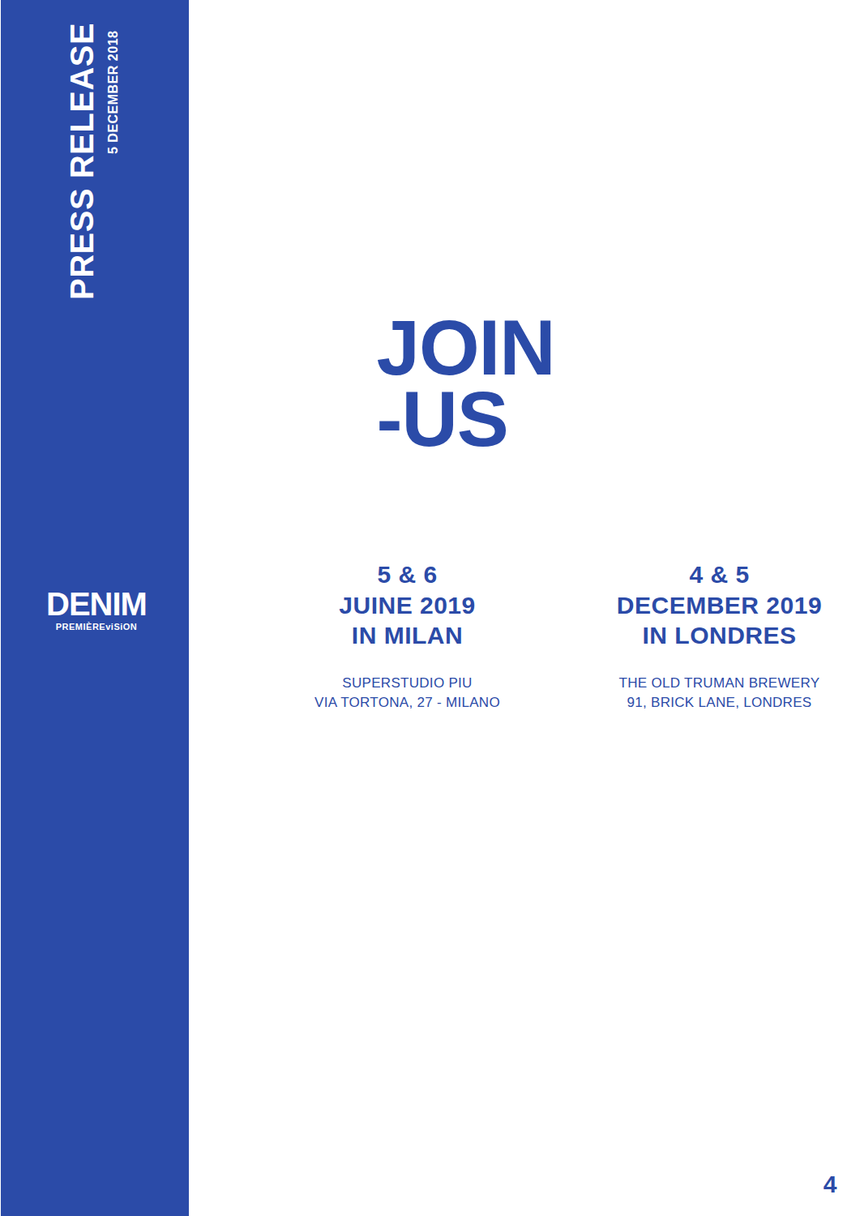PRESS RELEASE
5 DECEMBER 2018
DENIM
PREMIÈREVi Si ON
JOIN
-US
5 & 6
JUINE 2019
IN MILAN
SUPERSTUDIO PIU
VIA TORTONA, 27 - MILANO
4 & 5
DECEMBER 2019
IN LONDRES
THE OLD TRUMAN BREWERY
91, BRICK LANE, LONDRES
4